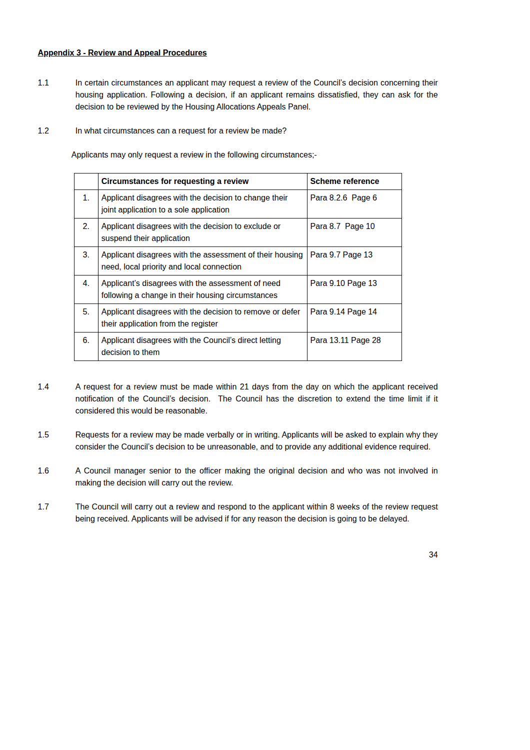Appendix 3 - Review and Appeal Procedures
1.1
In certain circumstances an applicant may request a review of the Council’s decision concerning their housing application. Following a decision, if an applicant remains dissatisfied, they can ask for the decision to be reviewed by the Housing Allocations Appeals Panel.
1.2
In what circumstances can a request for a review be made?
Applicants may only request a review in the following circumstances;-
| | Circumstances for requesting a review | Scheme reference |
| --- | --- | --- |
| 1. | Applicant disagrees with the decision to change their joint application to a sole application | Para 8.2.6 Page 6 |
| 2. | Applicant disagrees with the decision to exclude or suspend their application | Para 8.7 Page 10 |
| 3. | Applicant disagrees with the assessment of their housing need, local priority and local connection | Para 9.7 Page 13 |
| 4. | Applicant’s disagrees with the assessment of need following a change in their housing circumstances | Para 9.10 Page 13 |
| 5. | Applicant disagrees with the decision to remove or defer their application from the register | Para 9.14 Page 14 |
| 6. | Applicant disagrees with the Council’s direct letting decision to them | Para 13.11 Page 28 |
1.4
A request for a review must be made within 21 days from the day on which the applicant received notification of the Council’s decision. The Council has the discretion to extend the time limit if it considered this would be reasonable.
1.5
Requests for a review may be made verbally or in writing. Applicants will be asked to explain why they consider the Council’s decision to be unreasonable, and to provide any additional evidence required.
1.6
A Council manager senior to the officer making the original decision and who was not involved in making the decision will carry out the review.
1.7
The Council will carry out a review and respond to the applicant within 8 weeks of the review request being received. Applicants will be advised if for any reason the decision is going to be delayed.
34